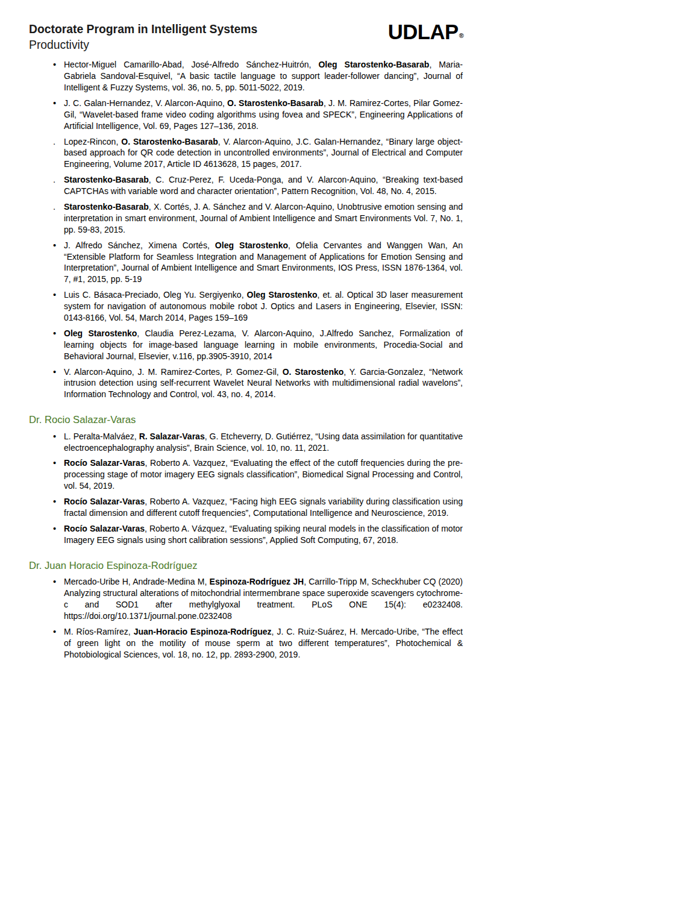UDLAP®
Doctorate Program in Intelligent Systems
Productivity
Hector-Miguel Camarillo-Abad, José-Alfredo Sánchez-Huitrón, Oleg Starostenko-Basarab, Maria-Gabriela Sandoval-Esquivel, “A basic tactile language to support leader-follower dancing”, Journal of Intelligent & Fuzzy Systems, vol. 36, no. 5, pp. 5011-5022, 2019.
J. C. Galan-Hernandez, V. Alarcon-Aquino, O. Starostenko-Basarab, J. M. Ramirez-Cortes, Pilar Gomez-Gil, “Wavelet-based frame video coding algorithms using fovea and SPECK”, Engineering Applications of Artificial Intelligence, Vol. 69, Pages 127–136, 2018.
Lopez-Rincon, O. Starostenko-Basarab, V. Alarcon-Aquino, J.C. Galan-Hernandez, “Binary large object-based approach for QR code detection in uncontrolled environments”, Journal of Electrical and Computer Engineering, Volume 2017, Article ID 4613628, 15 pages, 2017.
Starostenko-Basarab, C. Cruz-Perez, F. Uceda-Ponga, and V. Alarcon-Aquino, “Breaking text-based CAPTCHAs with variable word and character orientation”, Pattern Recognition, Vol. 48, No. 4, 2015.
Starostenko-Basarab, X. Cortés, J. A. Sánchez and V. Alarcon-Aquino, Unobtrusive emotion sensing and interpretation in smart environment, Journal of Ambient Intelligence and Smart Environments Vol. 7, No. 1, pp. 59-83, 2015.
J. Alfredo Sánchez, Ximena Cortés, Oleg Starostenko, Ofelia Cervantes and Wanggen Wan, An “Extensible Platform for Seamless Integration and Management of Applications for Emotion Sensing and Interpretation”, Journal of Ambient Intelligence and Smart Environments, IOS Press, ISSN 1876-1364, vol. 7, #1, 2015, pp. 5-19
Luis C. Básaca-Preciado, Oleg Yu. Sergiyenko, Oleg Starostenko, et. al. Optical 3D laser measurement system for navigation of autonomous mobile robot J. Optics and Lasers in Engineering, Elsevier, ISSN: 0143-8166, Vol. 54, March 2014, Pages 159–169
Oleg Starostenko, Claudia Perez-Lezama, V. Alarcon-Aquino, J.Alfredo Sanchez, Formalization of learning objects for image-based language learning in mobile environments, Procedia-Social and Behavioral Journal, Elsevier, v.116, pp.3905-3910, 2014
V. Alarcon-Aquino, J. M. Ramirez-Cortes, P. Gomez-Gil, O. Starostenko, Y. Garcia-Gonzalez, “Network intrusion detection using self-recurrent Wavelet Neural Networks with multidimensional radial wavelons”, Information Technology and Control, vol. 43, no. 4, 2014.
Dr. Rocio Salazar-Varas
L. Peralta-Malváez, R. Salazar-Varas, G. Etcheverry, D. Gutiérrez, “Using data assimilation for quantitative electroencephalography analysis”, Brain Science, vol. 10, no. 11, 2021.
Rocío Salazar-Varas, Roberto A. Vazquez, “Evaluating the effect of the cutoff frequencies during the pre-processing stage of motor imagery EEG signals classification”, Biomedical Signal Processing and Control, vol. 54, 2019.
Rocío Salazar-Varas, Roberto A. Vazquez, “Facing high EEG signals variability during classification using fractal dimension and different cutoff frequencies”, Computational Intelligence and Neuroscience, 2019.
Rocío Salazar-Varas, Roberto A. Vázquez, “Evaluating spiking neural models in the classification of motor Imagery EEG signals using short calibration sessions”, Applied Soft Computing, 67, 2018.
Dr. Juan Horacio Espinoza-Rodríguez
Mercado-Uribe H, Andrade-Medina M, Espinoza-Rodríguez JH, Carrillo-Tripp M, Scheckhuber CQ (2020) Analyzing structural alterations of mitochondrial intermembrane space superoxide scavengers cytochrome-c and SOD1 after methylglyoxal treatment. PLoS ONE 15(4): e0232408. https://doi.org/10.1371/journal.pone.0232408
M. Ríos-Ramírez, Juan-Horacio Espinoza-Rodríguez, J. C. Ruiz-Suárez, H. Mercado-Uribe, “The effect of green light on the motility of mouse sperm at two different temperatures”, Photochemical & Photobiological Sciences, vol. 18, no. 12, pp. 2893-2900, 2019.